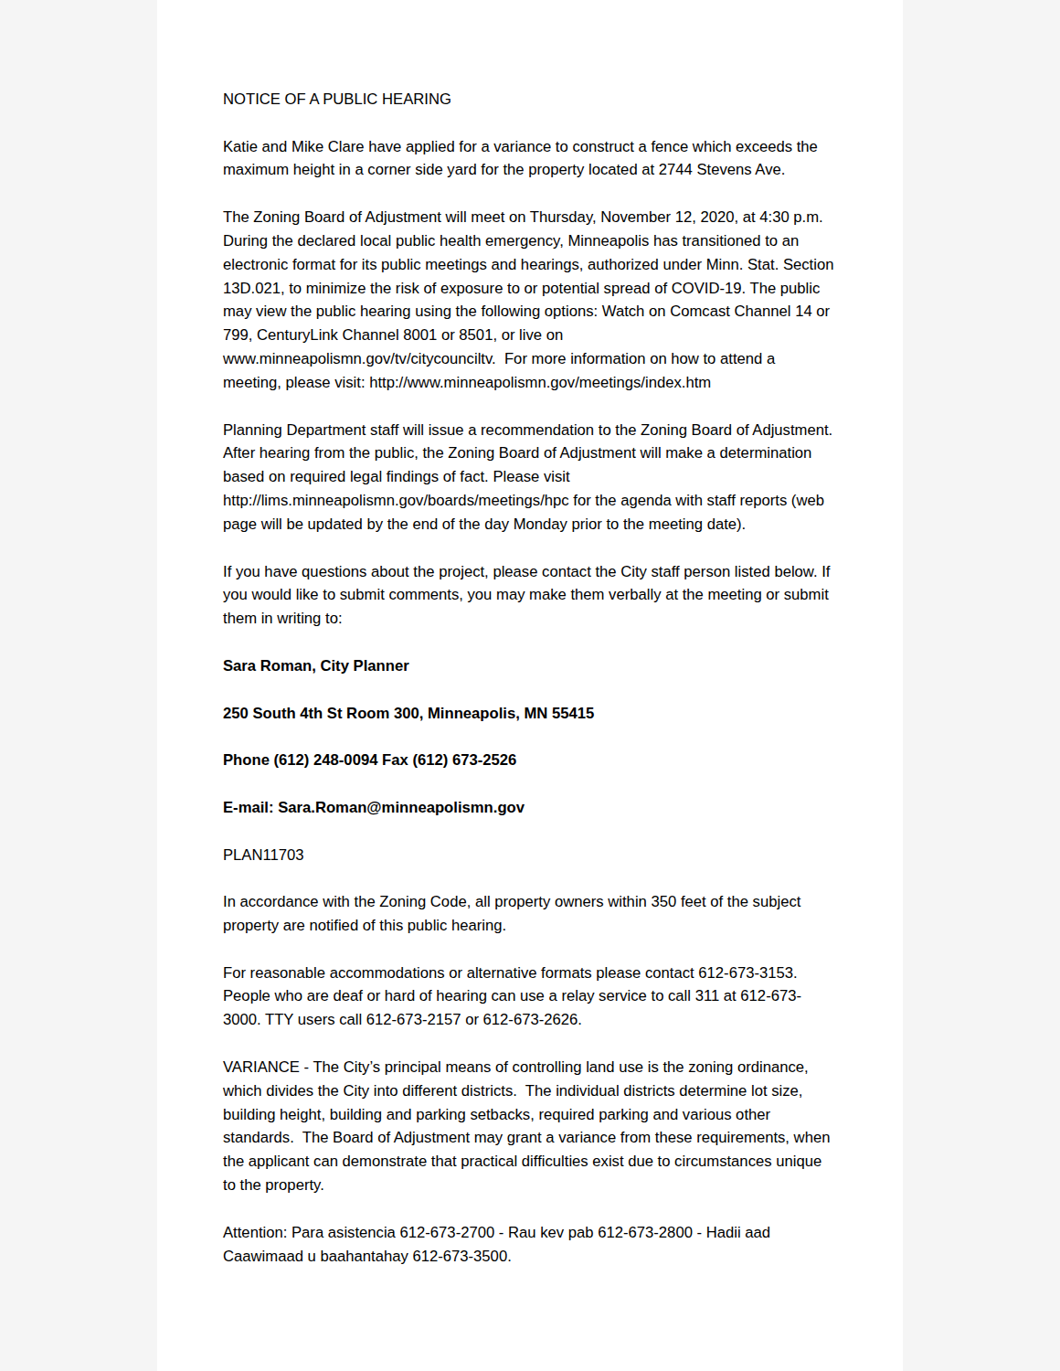NOTICE OF A PUBLIC HEARING
Katie and Mike Clare have applied for a variance to construct a fence which exceeds the maximum height in a corner side yard for the property located at 2744 Stevens Ave.
The Zoning Board of Adjustment will meet on Thursday, November 12, 2020, at 4:30 p.m. During the declared local public health emergency, Minneapolis has transitioned to an electronic format for its public meetings and hearings, authorized under Minn. Stat. Section 13D.021, to minimize the risk of exposure to or potential spread of COVID-19. The public may view the public hearing using the following options: Watch on Comcast Channel 14 or 799, CenturyLink Channel 8001 or 8501, or live on www.minneapolismn.gov/tv/citycounciltv. For more information on how to attend a meeting, please visit: http://www.minneapolismn.gov/meetings/index.htm
Planning Department staff will issue a recommendation to the Zoning Board of Adjustment. After hearing from the public, the Zoning Board of Adjustment will make a determination based on required legal findings of fact. Please visit http://lims.minneapolismn.gov/boards/meetings/hpc for the agenda with staff reports (web page will be updated by the end of the day Monday prior to the meeting date).
If you have questions about the project, please contact the City staff person listed below. If you would like to submit comments, you may make them verbally at the meeting or submit them in writing to:
Sara Roman, City Planner
250 South 4th St Room 300, Minneapolis, MN 55415
Phone (612) 248-0094 Fax (612) 673-2526
E-mail: Sara.Roman@minneapolismn.gov
PLAN11703
In accordance with the Zoning Code, all property owners within 350 feet of the subject property are notified of this public hearing.
For reasonable accommodations or alternative formats please contact 612-673-3153. People who are deaf or hard of hearing can use a relay service to call 311 at 612-673-3000. TTY users call 612-673-2157 or 612-673-2626.
VARIANCE - The City’s principal means of controlling land use is the zoning ordinance, which divides the City into different districts. The individual districts determine lot size, building height, building and parking setbacks, required parking and various other standards. The Board of Adjustment may grant a variance from these requirements, when the applicant can demonstrate that practical difficulties exist due to circumstances unique to the property.
Attention: Para asistencia 612-673-2700 - Rau kev pab 612-673-2800 - Hadii aad Caawimaad u baahantahay 612-673-3500.